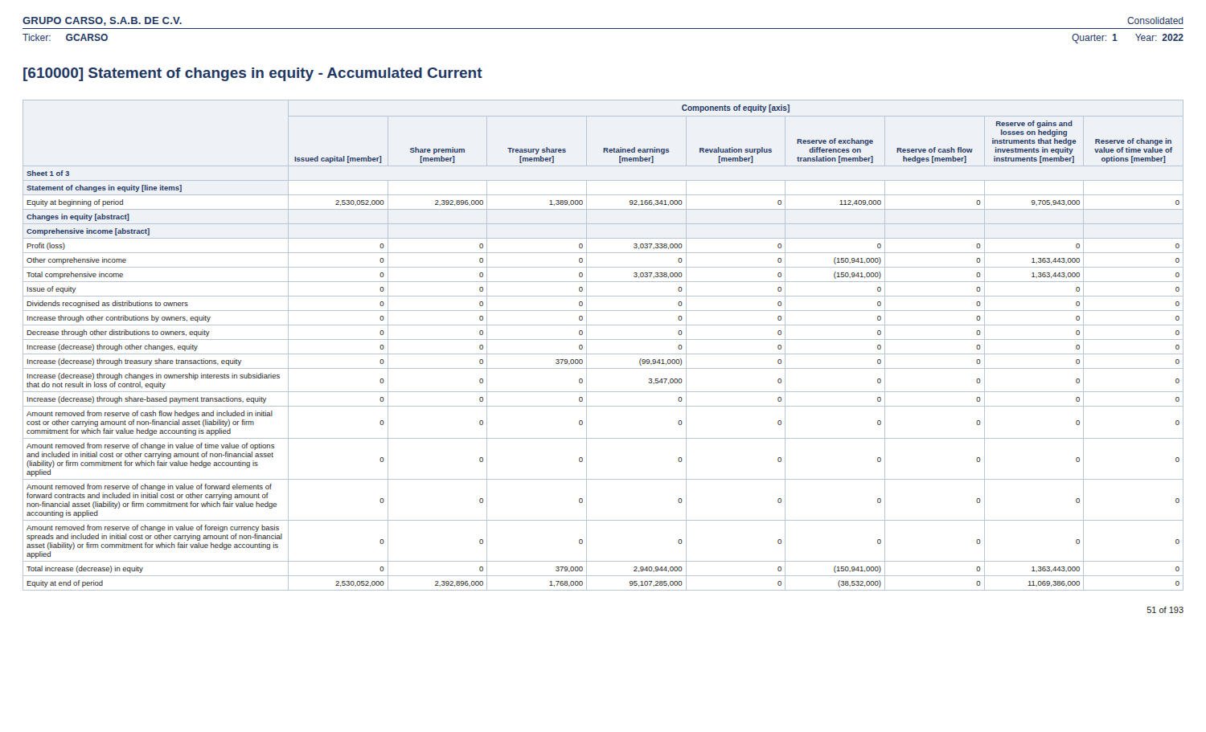GRUPO CARSO, S.A.B. DE C.V.
Consolidated
Ticker: GCARSO
Quarter: 1 Year: 2022
[610000] Statement of changes in equity - Accumulated Current
| | Components of equity [axis] |
| --- | --- |
| Issued capital [member] | Share premium [member] | Treasury shares [member] | Retained earnings [member] | Revaluation surplus [member] | Reserve of exchange differences on translation [member] | Reserve of cash flow hedges [member] | Reserve of gains and losses on hedging instruments that hedge investments in equity instruments [member] | Reserve of change in value of time value of options [member] |
| Sheet 1 of 3 | |
| Statement of changes in equity [line items] | | | | | | | | | |
| Equity at beginning of period | 2,530,052,000 | 2,392,896,000 | 1,389,000 | 92,166,341,000 | 0 | 112,409,000 | 0 | 9,705,943,000 | 0 |
| Changes in equity [abstract] | | | | | | | | | |
| Comprehensive income [abstract] | | | | | | | | | |
| Profit (loss) | 0 | 0 | 0 | 3,037,338,000 | 0 | 0 | 0 | 0 | 0 |
| Other comprehensive income | 0 | 0 | 0 | 0 | 0 | (150,941,000) | 0 | 1,363,443,000 | 0 |
| Total comprehensive income | 0 | 0 | 0 | 3,037,338,000 | 0 | (150,941,000) | 0 | 1,363,443,000 | 0 |
| Issue of equity | 0 | 0 | 0 | 0 | 0 | 0 | 0 | 0 | 0 |
| Dividends recognised as distributions to owners | 0 | 0 | 0 | 0 | 0 | 0 | 0 | 0 | 0 |
| Increase through other contributions by owners, equity | 0 | 0 | 0 | 0 | 0 | 0 | 0 | 0 | 0 |
| Decrease through other distributions to owners, equity | 0 | 0 | 0 | 0 | 0 | 0 | 0 | 0 | 0 |
| Increase (decrease) through other changes, equity | 0 | 0 | 0 | 0 | 0 | 0 | 0 | 0 | 0 |
| Increase (decrease) through treasury share transactions, equity | 0 | 0 | 379,000 | (99,941,000) | 0 | 0 | 0 | 0 | 0 |
| Increase (decrease) through changes in ownership interests in subsidiaries that do not result in loss of control, equity | 0 | 0 | 0 | 3,547,000 | 0 | 0 | 0 | 0 | 0 |
| Increase (decrease) through share-based payment transactions, equity | 0 | 0 | 0 | 0 | 0 | 0 | 0 | 0 | 0 |
| Amount removed from reserve of cash flow hedges and included in initial cost or other carrying amount of non-financial asset (liability) or firm commitment for which fair value hedge accounting is applied | 0 | 0 | 0 | 0 | 0 | 0 | 0 | 0 | 0 |
| Amount removed from reserve of change in value of time value of options and included in initial cost or other carrying amount of non-financial asset (liability) or firm commitment for which fair value hedge accounting is applied | 0 | 0 | 0 | 0 | 0 | 0 | 0 | 0 | 0 |
| Amount removed from reserve of change in value of forward elements of forward contracts and included in initial cost or other carrying amount of non-financial asset (liability) or firm commitment for which fair value hedge accounting is applied | 0 | 0 | 0 | 0 | 0 | 0 | 0 | 0 | 0 |
| Amount removed from reserve of change in value of foreign currency basis spreads and included in initial cost or other carrying amount of non-financial asset (liability) or firm commitment for which fair value hedge accounting is applied | 0 | 0 | 0 | 0 | 0 | 0 | 0 | 0 | 0 |
| Total increase (decrease) in equity | 0 | 0 | 379,000 | 2,940,944,000 | 0 | (150,941,000) | 0 | 1,363,443,000 | 0 |
| Equity at end of period | 2,530,052,000 | 2,392,896,000 | 1,768,000 | 95,107,285,000 | 0 | (38,532,000) | 0 | 11,069,386,000 | 0 |
51 of 193